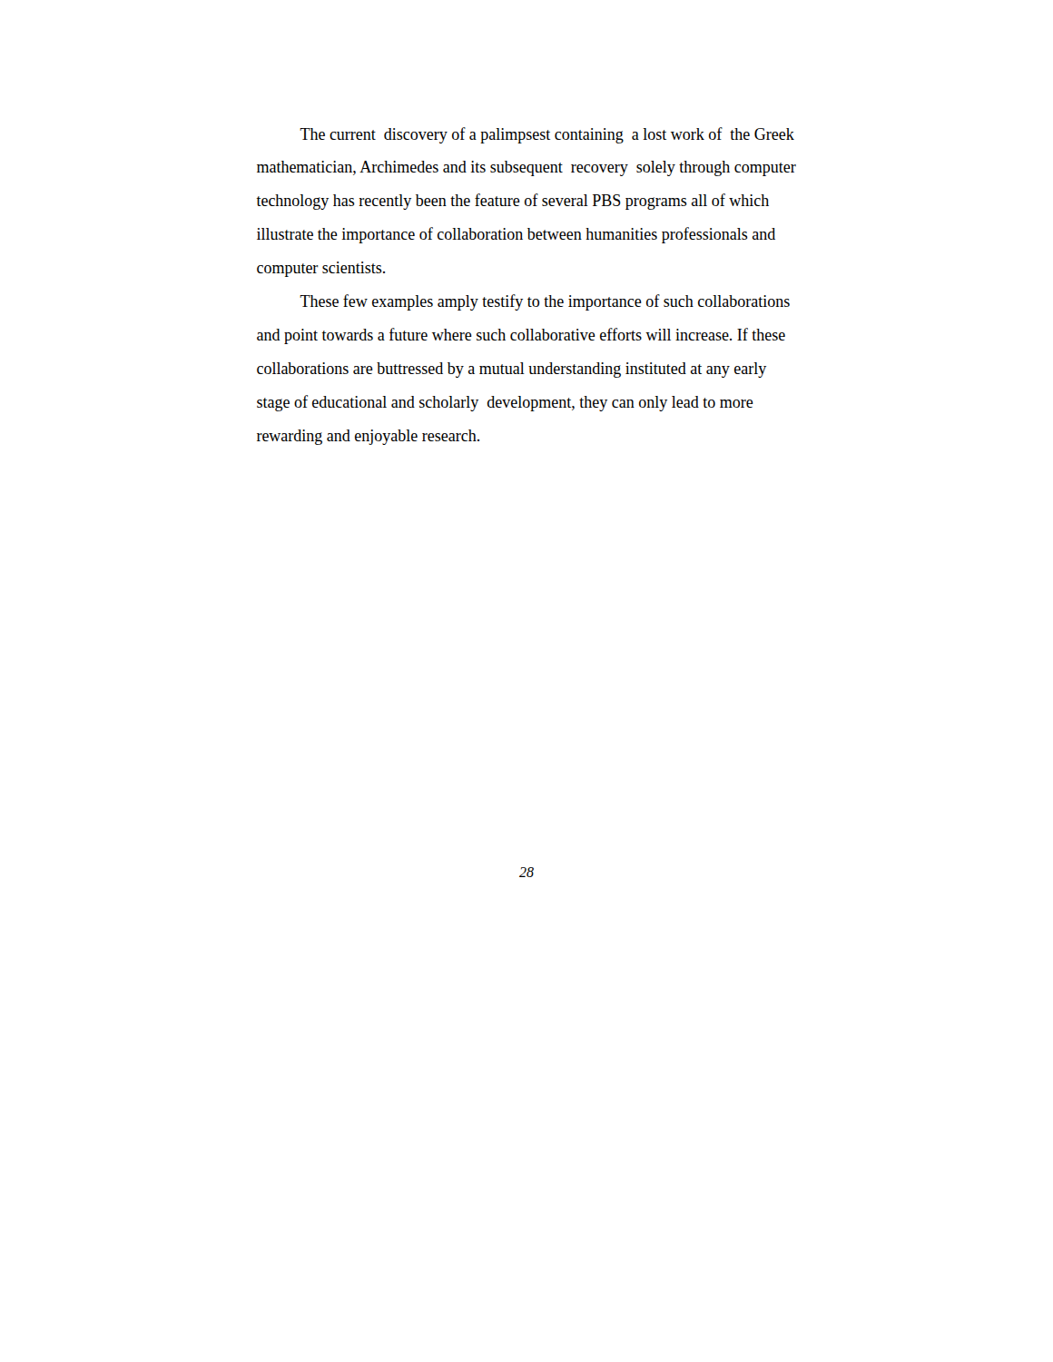The current discovery of a palimpsest containing a lost work of the Greek mathematician, Archimedes and its subsequent recovery solely through computer technology has recently been the feature of several PBS programs all of which illustrate the importance of collaboration between humanities professionals and computer scientists.
These few examples amply testify to the importance of such collaborations and point towards a future where such collaborative efforts will increase. If these collaborations are buttressed by a mutual understanding instituted at any early stage of educational and scholarly development, they can only lead to more rewarding and enjoyable research.
28